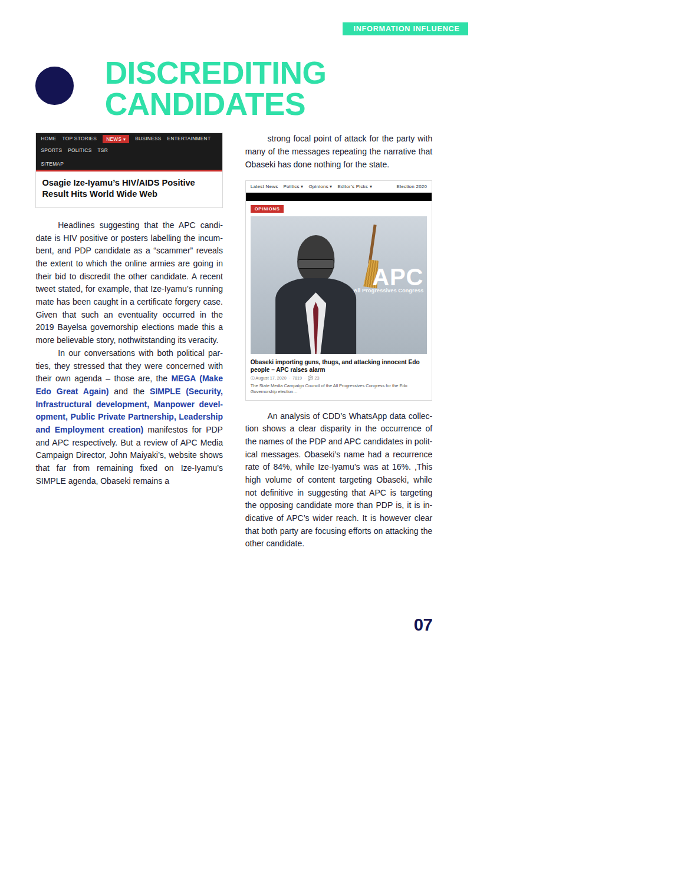INFORMATION INFLUENCE
DISCREDITING
CANDIDATES
HOME TOP STORIES NEWS ▾ BUSINESS ENTERTAINMENT SPORTS POLITICS TSR SITEMAP
Osagie Ize-Iyamu’s HIV/AIDS Positive Result Hits World Wide Web
Headlines suggesting that the APC candidate is HIV positive or posters labelling the incumbent, and PDP candidate as a “scammer” reveals the extent to which the online armies are going in their bid to discredit the other candidate. A recent tweet stated, for example, that Ize-Iyamu’s running mate has been caught in a certificate forgery case. Given that such an eventuality occurred in the 2019 Bayelsa governorship elections made this a more believable story, nothwitstanding its veracity.
In our conversations with both political parties, they stressed that they were concerned with their own agenda – those are, the MEGA (Make Edo Great Again) and the SIMPLE (Security, Infrastructural development, Manpower development, Public Private Partnership, Leadership and Employment creation) manifestos for PDP and APC respectively. But a review of APC Media Campaign Director, John Maiyaki’s, website shows that far from remaining fixed on Ize-Iyamu’s SIMPLE agenda, Obaseki remains a
strong focal point of attack for the party with many of the messages repeating the narrative that Obaseki has done nothing for the state.
Latest News Politics ▾ Opinions ▾ Editor’s Picks ▾
Election 2020
OPINIONS
APC
All Progressives Congress
Obaseki importing guns, thugs, and attacking innocent Edo people – APC raises alarm
ⓘ August 17, 2020 · 7819 · 💬 23
The State Media Campaign Council of the All Progressives Congress for the Edo Governorship election…
An analysis of CDD’s WhatsApp data collection shows a clear disparity in the occurrence of the names of the PDP and APC candidates in political messages. Obaseki’s name had a recurrence rate of 84%, while Ize-Iyamu’s was at 16%. ,This high volume of content targeting Obaseki, while not definitive in suggesting that APC is targeting the opposing candidate more than PDP is, it is indicative of APC’s wider reach. It is however clear that both party are focusing efforts on attacking the other candidate.
07